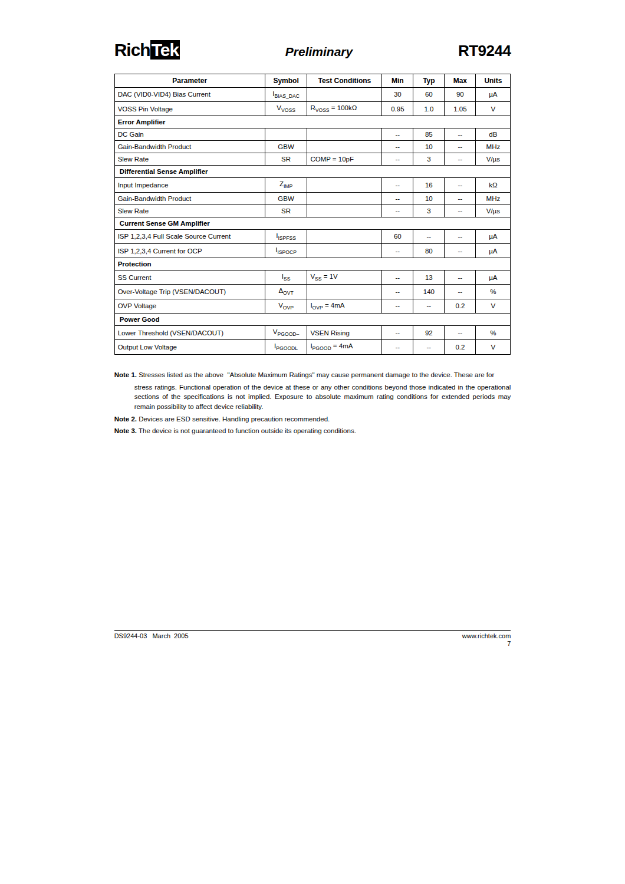RichTek
Preliminary
RT9244
| Parameter | Symbol | Test Conditions | Min | Typ | Max | Units |
| --- | --- | --- | --- | --- | --- | --- |
| DAC (VID0-VID4) Bias Current | I BIAS_DAC | | 30 | 60 | 90 | µA |
| VOSS Pin Voltage | V VOSS | R VOSS = 100kΩ | 0.95 | 1.0 | 1.05 | V |
| Error Amplifier |
| DC Gain | | | -- | 85 | -- | dB |
| Gain-Bandwidth Product | GBW | | -- | 10 | -- | MHz |
| Slew Rate | SR | COMP = 10pF | -- | 3 | -- | V/µs |
| Differential Sense Amplifier |
| Input Impedance | Z IMP | | -- | 16 | -- | kΩ |
| Gain-Bandwidth Product | GBW | | -- | 10 | -- | MHz |
| Slew Rate | SR | | -- | 3 | -- | V/µs |
| Current Sense GM Amplifier |
| ISP 1,2,3,4 Full Scale Source Current | I ISPFSS | | 60 | -- | -- | µA |
| ISP 1,2,3,4 Current for OCP | I ISPOCP | | -- | 80 | -- | µA |
| Protection |
| SS Current | I SS | V SS = 1V | -- | 13 | -- | µA |
| Over-Voltage Trip (VSEN/DACOUT) | Δ OVT | | -- | 140 | -- | % |
| OVP Voltage | V OVP | I OVP = 4mA | -- | -- | 0.2 | V |
| Power Good |
| Lower Threshold (VSEN/DACOUT) | V PGOOD– | VSEN Rising | -- | 92 | -- | % |
| Output Low Voltage | I PGOODL | I PGOOD = 4mA | -- | -- | 0.2 | V |
Note 1. Stresses listed as the above "Absolute Maximum Ratings" may cause permanent damage to the device. These are for
stress ratings. Functional operation of the device at these or any other conditions beyond those indicated in the operational sections of the specifications is not implied. Exposure to absolute maximum rating conditions for extended periods may remain possibility to affect device reliability.
Note 2. Devices are ESD sensitive. Handling precaution recommended.
Note 3. The device is not guaranteed to function outside its operating conditions.
DS9244-03 March 2005 www.richtek.com 7